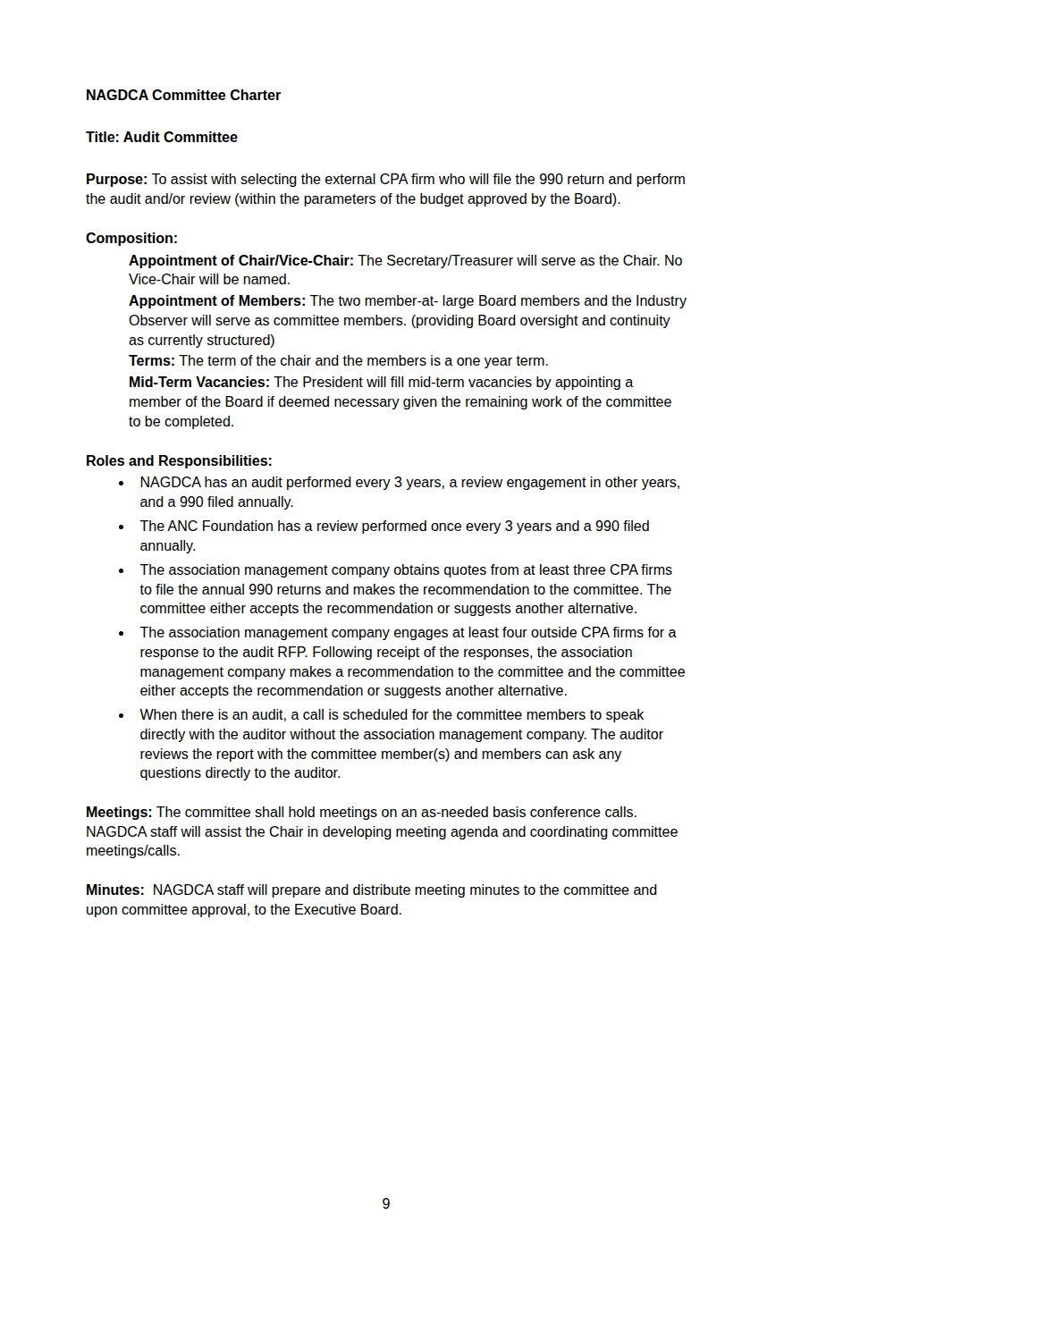NAGDCA Committee Charter
Title: Audit Committee
Purpose: To assist with selecting the external CPA firm who will file the 990 return and perform the audit and/or review (within the parameters of the budget approved by the Board).
Composition:
Appointment of Chair/Vice-Chair: The Secretary/Treasurer will serve as the Chair. No Vice-Chair will be named.
Appointment of Members: The two member-at- large Board members and the Industry Observer will serve as committee members. (providing Board oversight and continuity as currently structured)
Terms: The term of the chair and the members is a one year term.
Mid-Term Vacancies: The President will fill mid-term vacancies by appointing a member of the Board if deemed necessary given the remaining work of the committee to be completed.
Roles and Responsibilities:
NAGDCA has an audit performed every 3 years, a review engagement in other years, and a 990 filed annually.
The ANC Foundation has a review performed once every 3 years and a 990 filed annually.
The association management company obtains quotes from at least three CPA firms to file the annual 990 returns and makes the recommendation to the committee. The committee either accepts the recommendation or suggests another alternative.
The association management company engages at least four outside CPA firms for a response to the audit RFP. Following receipt of the responses, the association management company makes a recommendation to the committee and the committee either accepts the recommendation or suggests another alternative.
When there is an audit, a call is scheduled for the committee members to speak directly with the auditor without the association management company. The auditor reviews the report with the committee member(s) and members can ask any questions directly to the auditor.
Meetings: The committee shall hold meetings on an as-needed basis conference calls. NAGDCA staff will assist the Chair in developing meeting agenda and coordinating committee meetings/calls.
Minutes: NAGDCA staff will prepare and distribute meeting minutes to the committee and upon committee approval, to the Executive Board.
9